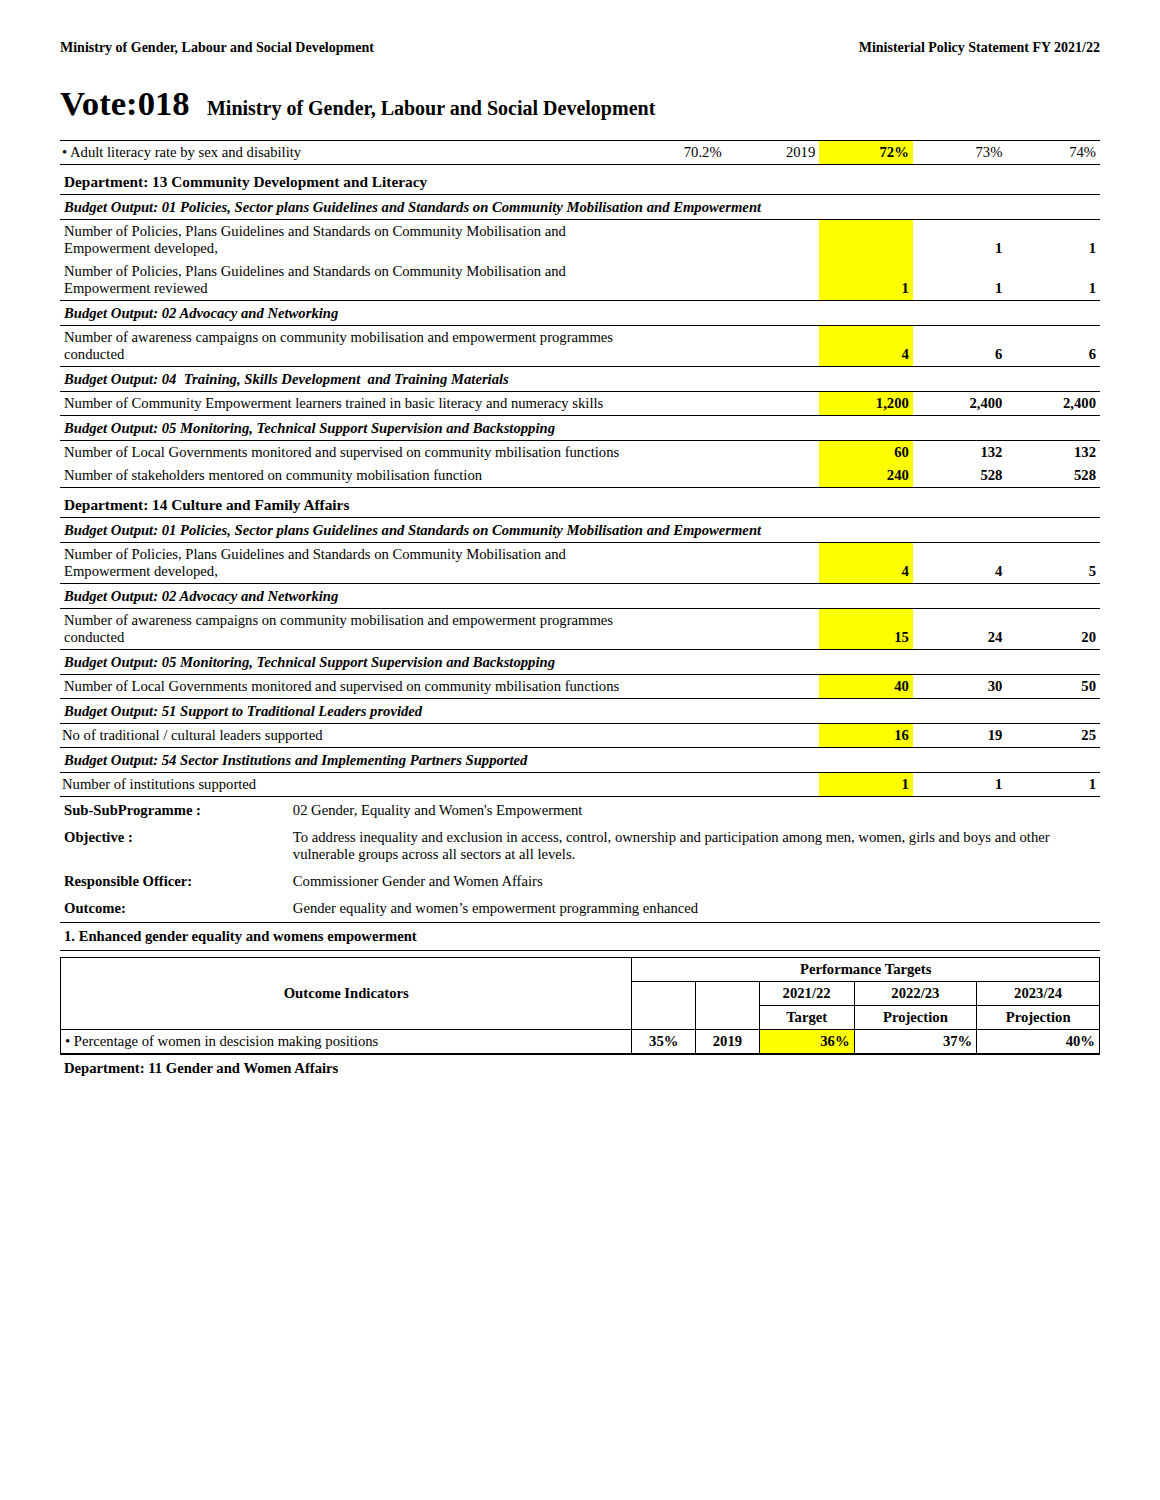Ministry of Gender, Labour and Social Development
Ministerial Policy Statement FY 2021/22
Vote:018 Ministry of Gender, Labour and Social Development
| • Adult literacy rate by sex and disability | 70.2% | 2019 | 72% | 73% | 74% |
| Department: 13 Community Development and Literacy |
| Budget Output: 01 Policies, Sector plans Guidelines and Standards on Community Mobilisation and Empowerment |
| Number of Policies, Plans Guidelines and Standards on Community Mobilisation and Empowerment developed, | | | | 1 | 1 |
| Number of Policies, Plans Guidelines and Standards on Community Mobilisation and Empowerment reviewed | | | 1 | 1 | 1 |
| Budget Output: 02 Advocacy and Networking |
| Number of awareness campaigns on community mobilisation and empowerment programmes conducted | | | 4 | 6 | 6 |
| Budget Output: 04 Training, Skills Development and Training Materials |
| Number of Community Empowerment learners trained in basic literacy and numeracy skills | | | 1,200 | 2,400 | 2,400 |
| Budget Output: 05 Monitoring, Technical Support Supervision and Backstopping |
| Number of Local Governments monitored and supervised on community mbilisation functions | | | 60 | 132 | 132 |
| Number of stakeholders mentored on community mobilisation function | | | 240 | 528 | 528 |
| Department: 14 Culture and Family Affairs |
| Budget Output: 01 Policies, Sector plans Guidelines and Standards on Community Mobilisation and Empowerment |
| Number of Policies, Plans Guidelines and Standards on Community Mobilisation and Empowerment developed, | | | 4 | 4 | 5 |
| Budget Output: 02 Advocacy and Networking |
| Number of awareness campaigns on community mobilisation and empowerment programmes conducted | | | 15 | 24 | 20 |
| Budget Output: 05 Monitoring, Technical Support Supervision and Backstopping |
| Number of Local Governments monitored and supervised on community mbilisation functions | | | 40 | 30 | 50 |
| Budget Output: 51 Support to Traditional Leaders provided |
| No of traditional / cultural leaders supported | | | 16 | 19 | 25 |
| Budget Output: 54 Sector Institutions and Implementing Partners Supported |
| Number of institutions supported | | | 1 | 1 | 1 |
| Sub-SubProgramme : | 02 Gender, Equality and Women's Empowerment |
| Objective : | To address inequality and exclusion in access, control, ownership and participation among men, women, girls and boys and other vulnerable groups across all sectors at all levels. |
| Responsible Officer: | Commissioner Gender and Women Affairs |
| Outcome: | Gender equality and women’s empowerment programming enhanced |
1. Enhanced gender equality and womens empowerment
| Outcome Indicators | Performance Targets |
| | | 2021/22 | 2022/23 | 2023/24 |
| Target | Projection | Projection |
| • Percentage of women in descision making positions | 35% | 2019 | 36% | 37% | 40% |
| Department: 11 Gender and Women Affairs |